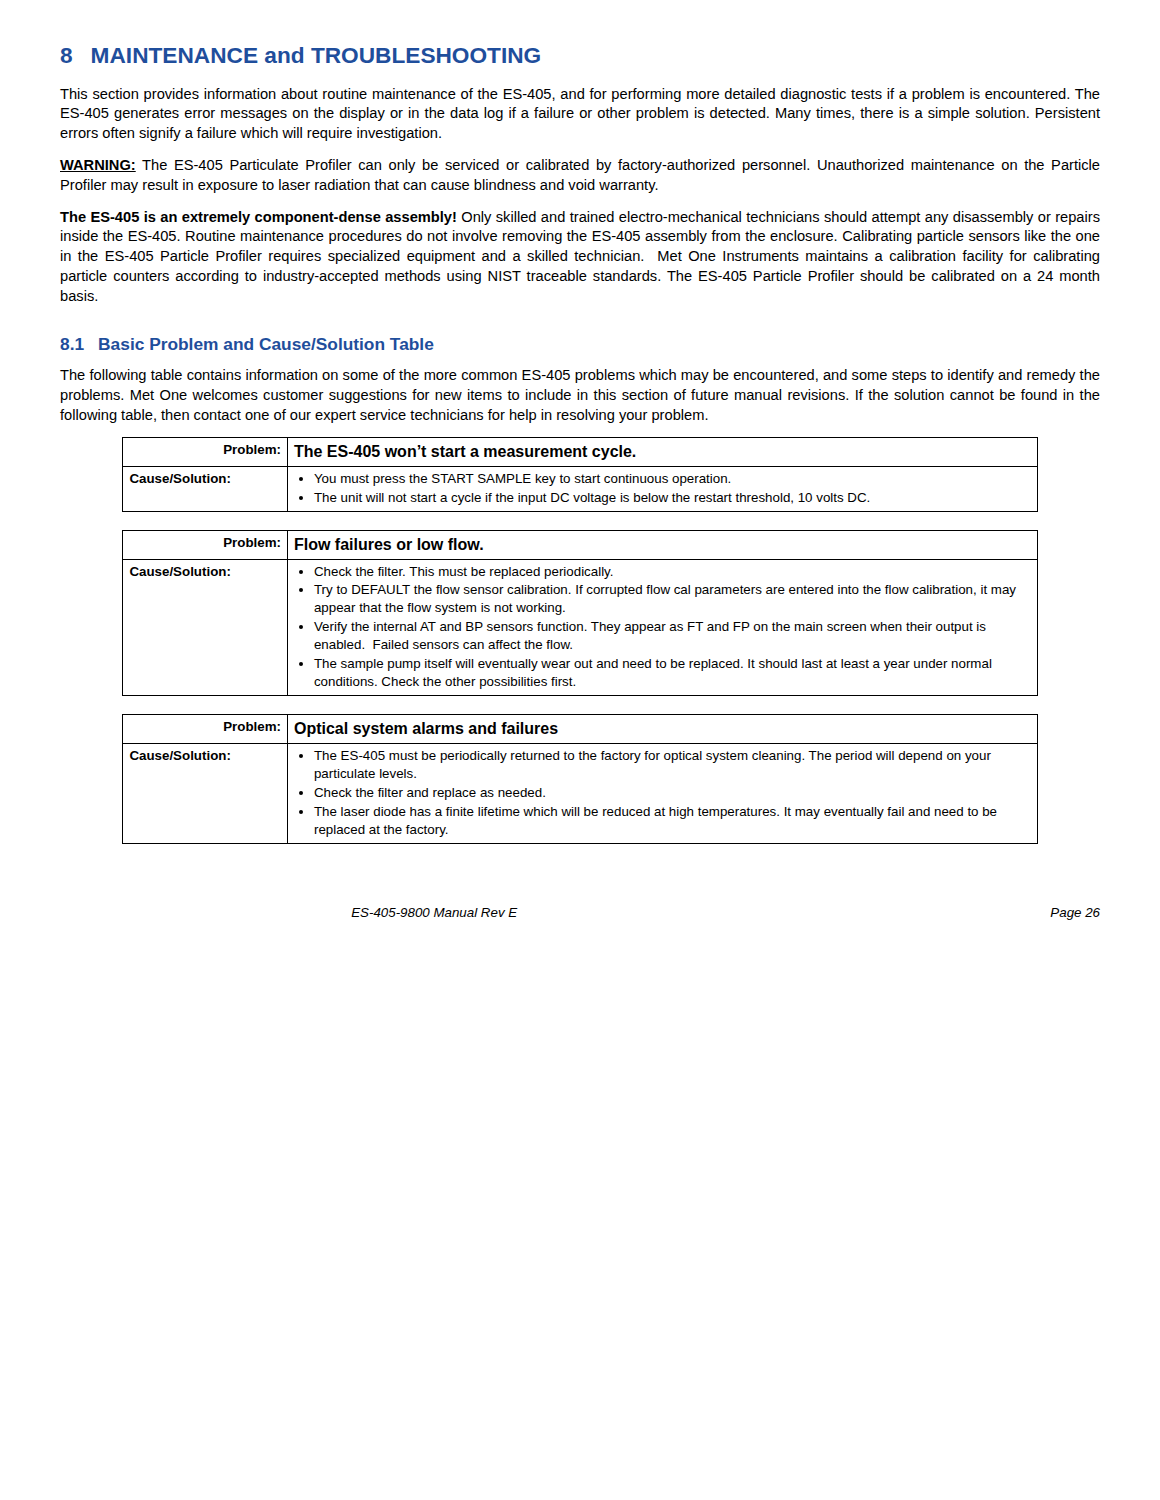8 MAINTENANCE and TROUBLESHOOTING
This section provides information about routine maintenance of the ES-405, and for performing more detailed diagnostic tests if a problem is encountered. The ES-405 generates error messages on the display or in the data log if a failure or other problem is detected. Many times, there is a simple solution. Persistent errors often signify a failure which will require investigation.
WARNING: The ES-405 Particulate Profiler can only be serviced or calibrated by factory-authorized personnel. Unauthorized maintenance on the Particle Profiler may result in exposure to laser radiation that can cause blindness and void warranty.
The ES-405 is an extremely component-dense assembly! Only skilled and trained electro-mechanical technicians should attempt any disassembly or repairs inside the ES-405. Routine maintenance procedures do not involve removing the ES-405 assembly from the enclosure. Calibrating particle sensors like the one in the ES-405 Particle Profiler requires specialized equipment and a skilled technician. Met One Instruments maintains a calibration facility for calibrating particle counters according to industry-accepted methods using NIST traceable standards. The ES-405 Particle Profiler should be calibrated on a 24 month basis.
8.1 Basic Problem and Cause/Solution Table
The following table contains information on some of the more common ES-405 problems which may be encountered, and some steps to identify and remedy the problems. Met One welcomes customer suggestions for new items to include in this section of future manual revisions. If the solution cannot be found in the following table, then contact one of our expert service technicians for help in resolving your problem.
| Problem: | The ES-405 won’t start a measurement cycle. |
| Cause/Solution: | You must press the START SAMPLE key to start continuous operation. The unit will not start a cycle if the input DC voltage is below the restart threshold, 10 volts DC. |
| Problem: | Flow failures or low flow. |
| Cause/Solution: | Check the filter. This must be replaced periodically. Try to DEFAULT the flow sensor calibration. If corrupted flow cal parameters are entered into the flow calibration, it may appear that the flow system is not working. Verify the internal AT and BP sensors function. They appear as FT and FP on the main screen when their output is enabled. Failed sensors can affect the flow. The sample pump itself will eventually wear out and need to be replaced. It should last at least a year under normal conditions. Check the other possibilities first. |
| Problem: | Optical system alarms and failures |
| Cause/Solution: | The ES-405 must be periodically returned to the factory for optical system cleaning. The period will depend on your particulate levels. Check the filter and replace as needed. The laser diode has a finite lifetime which will be reduced at high temperatures. It may eventually fail and need to be replaced at the factory. |
ES-405-9800 Manual Rev E Page 26